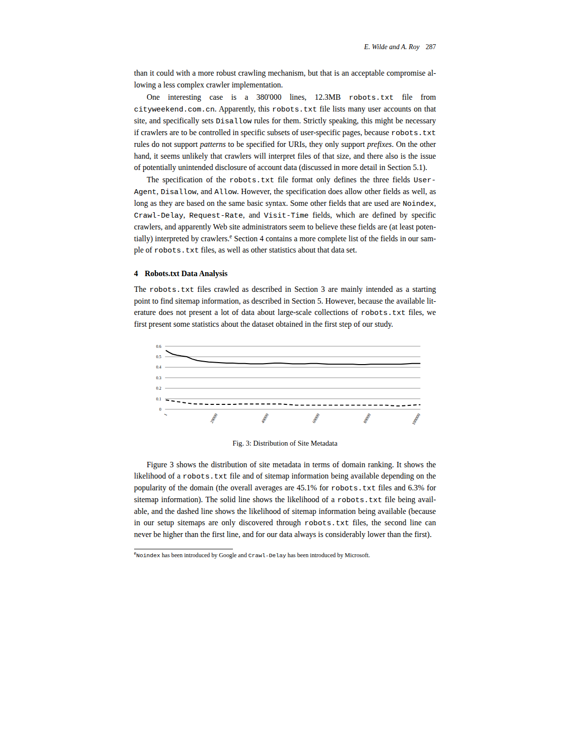E. Wilde and A. Roy287
than it could with a more robust crawling mechanism, but that is an acceptable compromise allowing a less complex crawler implementation.
One interesting case is a 380'000 lines, 12.3MB robots.txt file from cityweekend.com.cn. Apparently, this robots.txt file lists many user accounts on that site, and specifically sets Disallow rules for them. Strictly speaking, this might be necessary if crawlers are to be controlled in specific subsets of user-specific pages, because robots.txt rules do not support patterns to be specified for URIs, they only support prefixes. On the other hand, it seems unlikely that crawlers will interpret files of that size, and there also is the issue of potentially unintended disclosure of account data (discussed in more detail in Section 5.1).
The specification of the robots.txt file format only defines the three fields User-Agent, Disallow, and Allow. However, the specification does allow other fields as well, as long as they are based on the same basic syntax. Some other fields that are used are Noindex, Crawl-Delay, Request-Rate, and Visit-Time fields, which are defined by specific crawlers, and apparently Web site administrators seem to believe these fields are (at least potentially) interpreted by crawlers.e Section 4 contains a more complete list of the fields in our sample of robots.txt files, as well as other statistics about that data set.
4 Robots.txt Data Analysis
The robots.txt files crawled as described in Section 3 are mainly intended as a starting point to find sitemap information, as described in Section 5. However, because the available literature does not present a lot of data about large-scale collections of robots.txt files, we first present some statistics about the dataset obtained in the first step of our study.
0.6 0.5 0.4 0.3 0.2 0.1 0 1 20000 40000 60000 80000 100000
Fig. 3: Distribution of Site Metadata
Figure 3 shows the distribution of site metadata in terms of domain ranking. It shows the likelihood of a robots.txt file and of sitemap information being available depending on the popularity of the domain (the overall averages are 45.1% for robots.txt files and 6.3% for sitemap information). The solid line shows the likelihood of a robots.txt file being available, and the dashed line shows the likelihood of sitemap information being available (because in our setup sitemaps are only discovered through robots.txt files, the second line can never be higher than the first line, and for our data always is considerably lower than the first).
eNoindex has been introduced by Google and Crawl-Delay has been introduced by Microsoft.